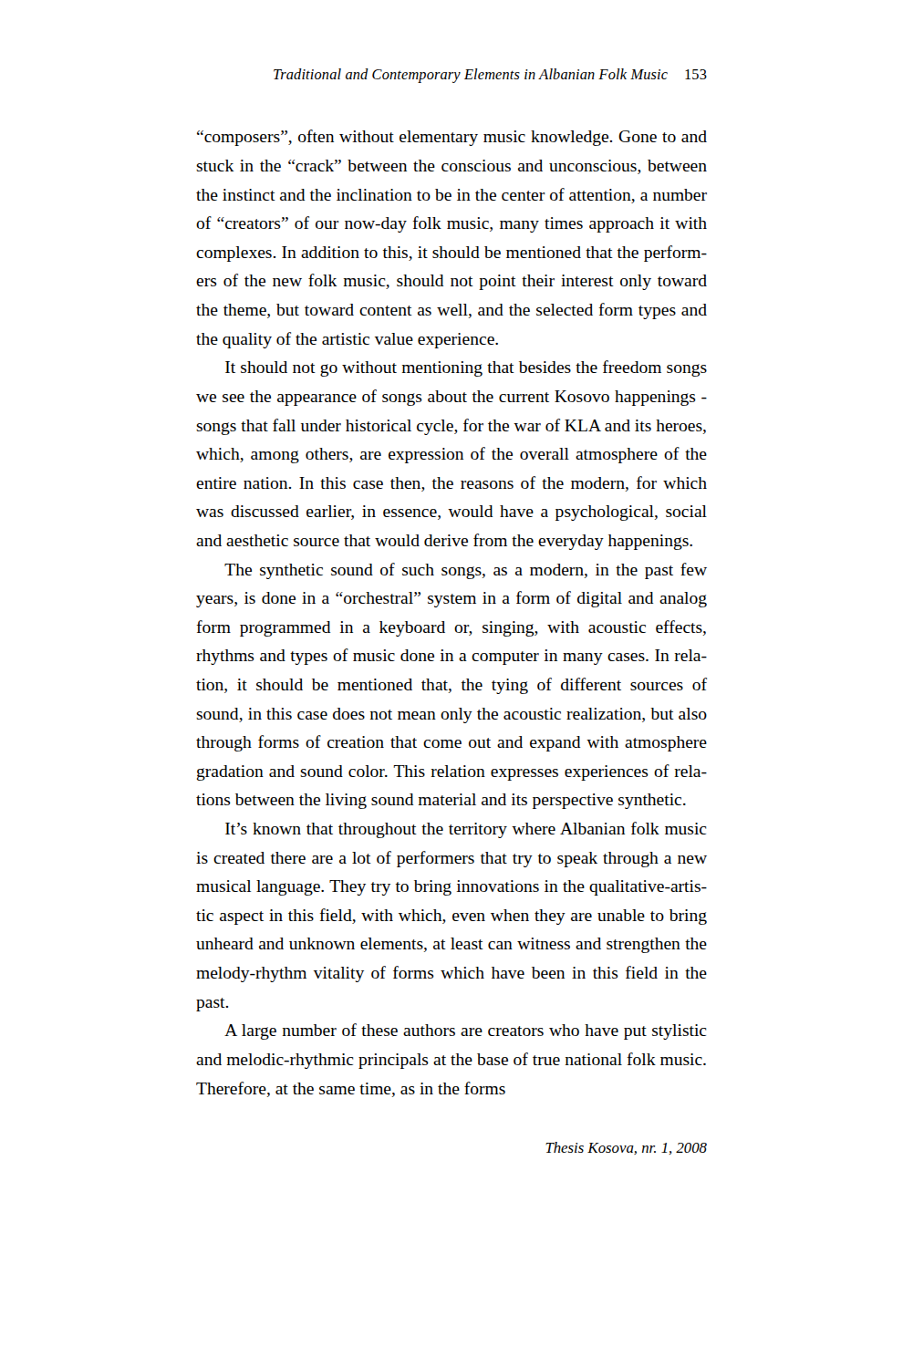Traditional and Contemporary Elements in Albanian Folk Music153
“composers”, often without elementary music knowledge. Gone to and stuck in the “crack” between the conscious and unconscious, between the instinct and the inclination to be in the center of attention, a number of “creators” of our now-day folk music, many times approach it with complexes. In addition to this, it should be mentioned that the performers of the new folk music, should not point their interest only toward the theme, but toward content as well, and the selected form types and the quality of the artistic value experience.
It should not go without mentioning that besides the freedom songs we see the appearance of songs about the current Kosovo happenings - songs that fall under historical cycle, for the war of KLA and its heroes, which, among others, are expression of the overall atmosphere of the entire nation. In this case then, the reasons of the modern, for which was discussed earlier, in essence, would have a psychological, social and aesthetic source that would derive from the everyday happenings.
The synthetic sound of such songs, as a modern, in the past few years, is done in a “orchestral” system in a form of digital and analog form programmed in a keyboard or, singing, with acoustic effects, rhythms and types of music done in a computer in many cases. In relation, it should be mentioned that, the tying of different sources of sound, in this case does not mean only the acoustic realization, but also through forms of creation that come out and expand with atmosphere gradation and sound color. This relation expresses experiences of relations between the living sound material and its perspective synthetic.
It’s known that throughout the territory where Albanian folk music is created there are a lot of performers that try to speak through a new musical language. They try to bring innovations in the qualitative-artistic aspect in this field, with which, even when they are unable to bring unheard and unknown elements, at least can witness and strengthen the melody-rhythm vitality of forms which have been in this field in the past.
A large number of these authors are creators who have put stylistic and melodic-rhythmic principals at the base of true national folk music. Therefore, at the same time, as in the forms
Thesis Kosova, nr. 1, 2008